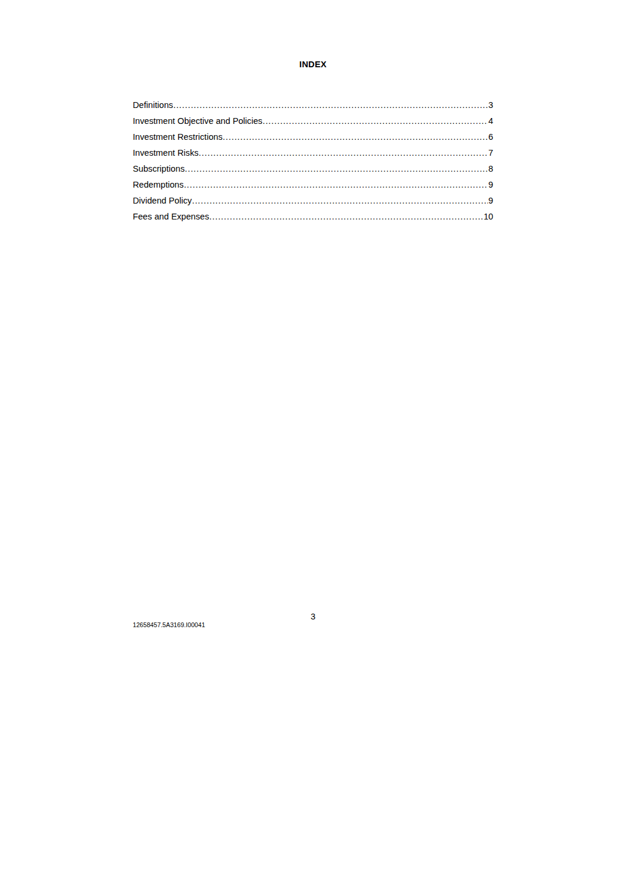INDEX
Definitions .................................................................................................................................. 3
Investment Objective and Policies ......................................................................................................... 4
Investment Restrictions ....................................................................................................................... 6
Investment Risks ............................................................................................................................. 7
Subscriptions .................................................................................................................................. 8
Redemptions .................................................................................................................................. 9
Dividend Policy ............................................................................................................................... 9
Fees and Expenses ......................................................................................................................... 10
12658457.5A3169.I00041 3